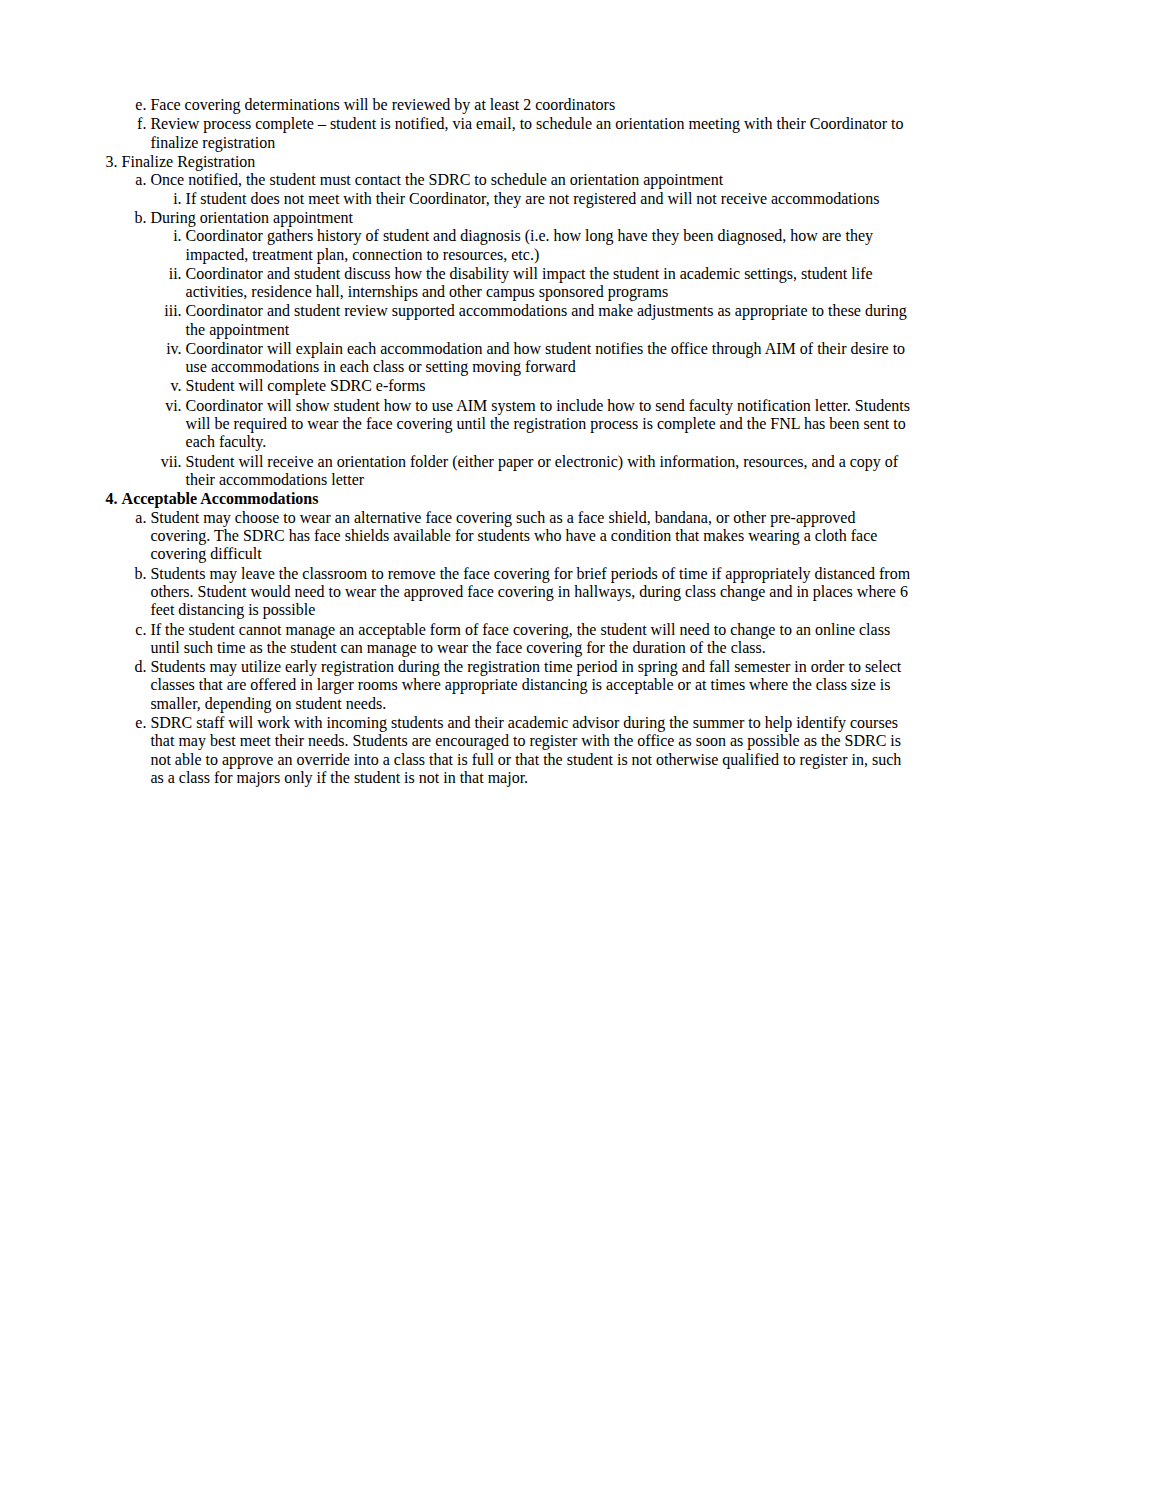Face covering determinations will be reviewed by at least 2 coordinators
Review process complete – student is notified, via email, to schedule an orientation meeting with their Coordinator to finalize registration
Finalize Registration
Once notified, the student must contact the SDRC to schedule an orientation appointment
If student does not meet with their Coordinator, they are not registered and will not receive accommodations
During orientation appointment
Coordinator gathers history of student and diagnosis (i.e. how long have they been diagnosed, how are they impacted, treatment plan, connection to resources, etc.)
Coordinator and student discuss how the disability will impact the student in academic settings, student life activities, residence hall, internships and other campus sponsored programs
Coordinator and student review supported accommodations and make adjustments as appropriate to these during the appointment
Coordinator will explain each accommodation and how student notifies the office through AIM of their desire to use accommodations in each class or setting moving forward
Student will complete SDRC e-forms
Coordinator will show student how to use AIM system to include how to send faculty notification letter. Students will be required to wear the face covering until the registration process is complete and the FNL has been sent to each faculty.
Student will receive an orientation folder (either paper or electronic) with information, resources, and a copy of their accommodations letter
Acceptable Accommodations
Student may choose to wear an alternative face covering such as a face shield, bandana, or other pre-approved covering. The SDRC has face shields available for students who have a condition that makes wearing a cloth face covering difficult
Students may leave the classroom to remove the face covering for brief periods of time if appropriately distanced from others. Student would need to wear the approved face covering in hallways, during class change and in places where 6 feet distancing is possible
If the student cannot manage an acceptable form of face covering, the student will need to change to an online class until such time as the student can manage to wear the face covering for the duration of the class.
Students may utilize early registration during the registration time period in spring and fall semester in order to select classes that are offered in larger rooms where appropriate distancing is acceptable or at times where the class size is smaller, depending on student needs.
SDRC staff will work with incoming students and their academic advisor during the summer to help identify courses that may best meet their needs. Students are encouraged to register with the office as soon as possible as the SDRC is not able to approve an override into a class that is full or that the student is not otherwise qualified to register in, such as a class for majors only if the student is not in that major.